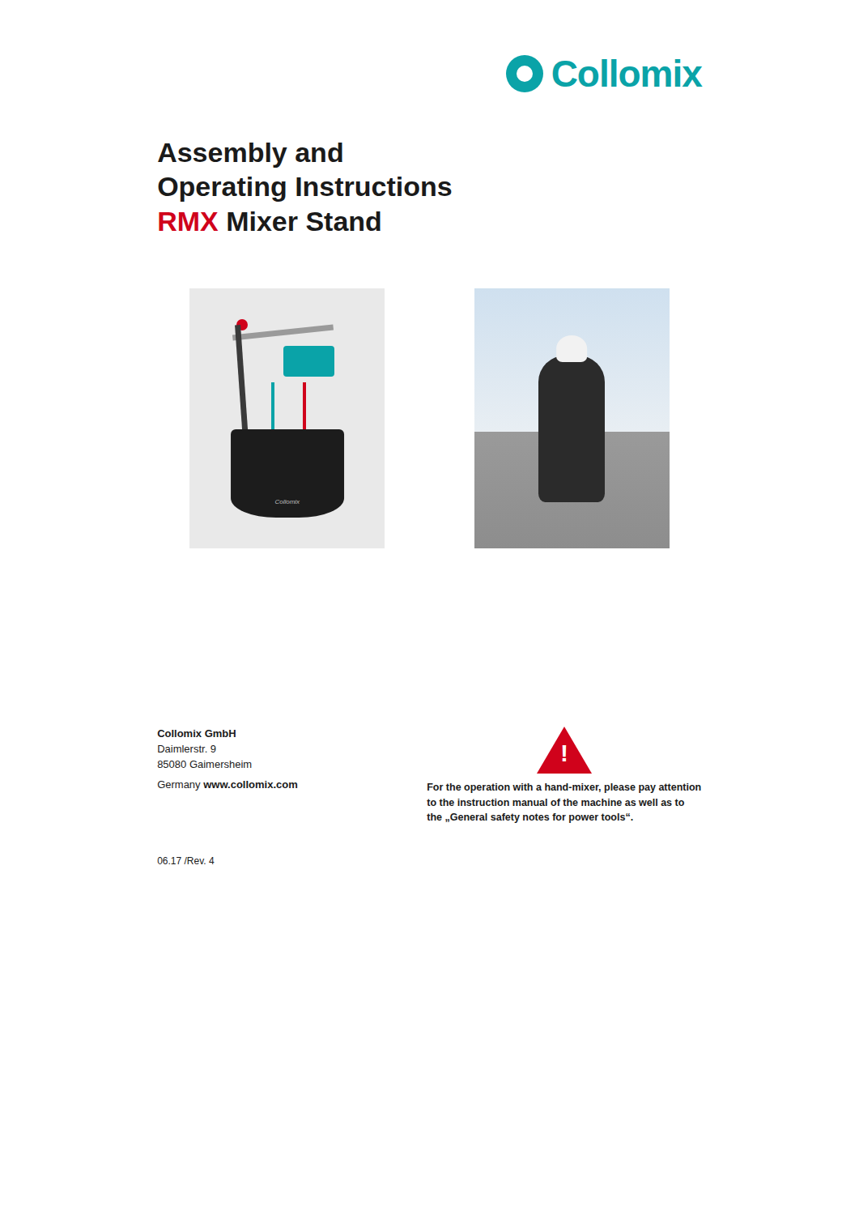Collomix
Assembly and
Operating Instructions
RMX Mixer Stand
Collomix GmbH
Daimlerstr. 9
85080 Gaimersheim
Germany www.collomix.com
For the operation with a hand-mixer, please pay attention to the instruction manual of the machine as well as to the „General safety notes for power tools“.
06.17 /Rev. 4